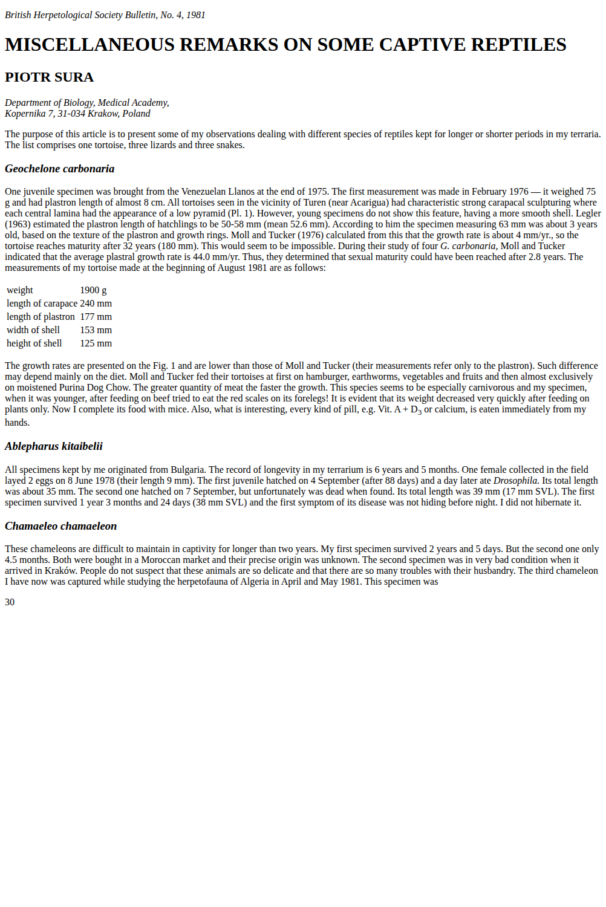British Herpetological Society Bulletin, No. 4, 1981
MISCELLANEOUS REMARKS ON SOME CAPTIVE REPTILES
PIOTR SURA
Department of Biology, Medical Academy,
Kopernika 7, 31-034 Krakow, Poland
The purpose of this article is to present some of my observations dealing with different species of reptiles kept for longer or shorter periods in my terraria. The list comprises one tortoise, three lizards and three snakes.
Geochelone carbonaria
One juvenile specimen was brought from the Venezuelan Llanos at the end of 1975. The first measurement was made in February 1976 — it weighed 75 g and had plastron length of almost 8 cm. All tortoises seen in the vicinity of Turen (near Acarigua) had characteristic strong carapacal sculpturing where each central lamina had the appearance of a low pyramid (Pl. 1). However, young specimens do not show this feature, having a more smooth shell. Legler (1963) estimated the plastron length of hatchlings to be 50-58 mm (mean 52.6 mm). According to him the specimen measuring 63 mm was about 3 years old, based on the texture of the plastron and growth rings. Moll and Tucker (1976) calculated from this that the growth rate is about 4 mm/yr., so the tortoise reaches maturity after 32 years (180 mm). This would seem to be impossible. During their study of four G. carbonaria, Moll and Tucker indicated that the average plastral growth rate is 44.0 mm/yr. Thus, they determined that sexual maturity could have been reached after 2.8 years. The measurements of my tortoise made at the beginning of August 1981 are as follows:
| weight | 1900 g |
| length of carapace | 240 mm |
| length of plastron | 177 mm |
| width of shell | 153 mm |
| height of shell | 125 mm |
The growth rates are presented on the Fig. 1 and are lower than those of Moll and Tucker (their measurements refer only to the plastron). Such difference may depend mainly on the diet. Moll and Tucker fed their tortoises at first on hamburger, earthworms, vegetables and fruits and then almost exclusively on moistened Purina Dog Chow. The greater quantity of meat the faster the growth. This species seems to be especially carnivorous and my specimen, when it was younger, after feeding on beef tried to eat the red scales on its forelegs! It is evident that its weight decreased very quickly after feeding on plants only. Now I complete its food with mice. Also, what is interesting, every kind of pill, e.g. Vit. A + D3 or calcium, is eaten immediately from my hands.
Ablepharus kitaibelii
All specimens kept by me originated from Bulgaria. The record of longevity in my terrarium is 6 years and 5 months. One female collected in the field layed 2 eggs on 8 June 1978 (their length 9 mm). The first juvenile hatched on 4 September (after 88 days) and a day later ate Drosophila. Its total length was about 35 mm. The second one hatched on 7 September, but unfortunately was dead when found. Its total length was 39 mm (17 mm SVL). The first specimen survived 1 year 3 months and 24 days (38 mm SVL) and the first symptom of its disease was not hiding before night. I did not hibernate it.
Chamaeleo chamaeleon
These chameleons are difficult to maintain in captivity for longer than two years. My first specimen survived 2 years and 5 days. But the second one only 4.5 months. Both were bought in a Moroccan market and their precise origin was unknown. The second specimen was in very bad condition when it arrived in Kraków. People do not suspect that these animals are so delicate and that there are so many troubles with their husbandry. The third chameleon I have now was captured while studying the herpetofauna of Algeria in April and May 1981. This specimen was
30